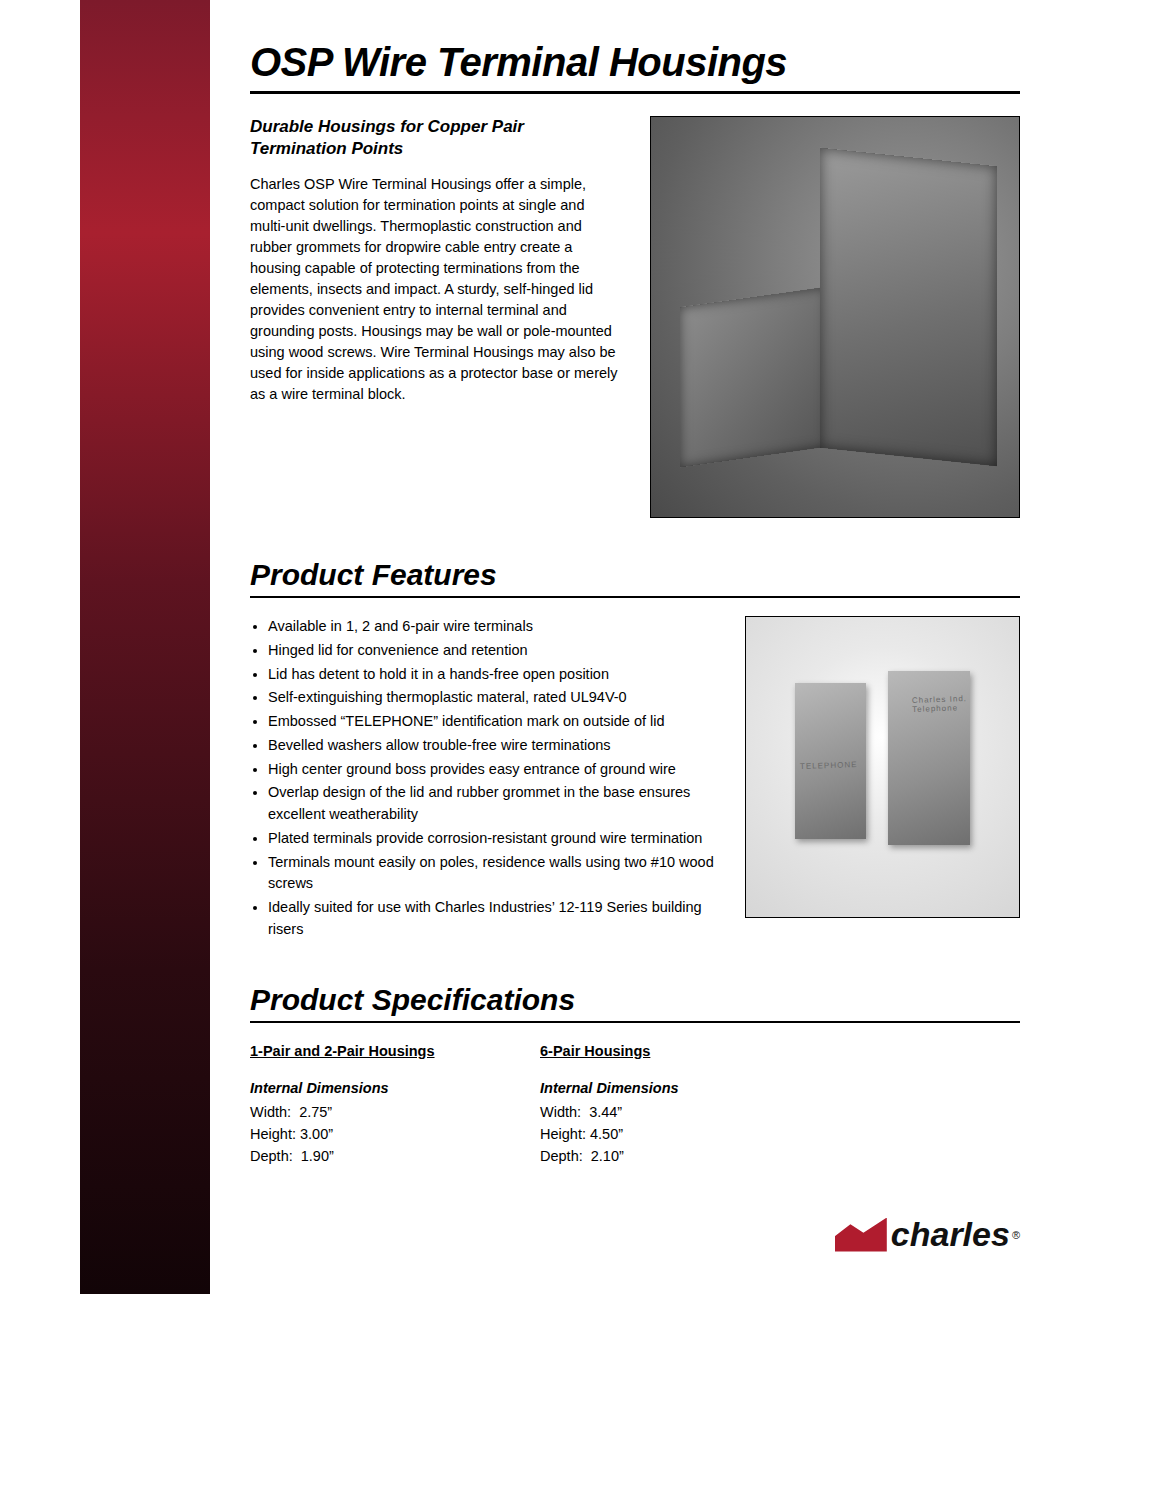OSP Wire Terminal Housings
Durable Housings for Copper Pair
Termination Points
Charles OSP Wire Terminal Housings offer a simple, compact solution for termination points at single and multi-unit dwellings. Thermoplastic construction and rubber grommets for dropwire cable entry create a housing capable of protecting terminations from the elements, insects and impact. A sturdy, self-hinged lid provides convenient entry to internal terminal and grounding posts. Housings may be wall or pole-mounted using wood screws. Wire Terminal Housings may also be used for inside applications as a protector base or merely as a wire terminal block.
Product Features
Available in 1, 2 and 6-pair wire terminals
Hinged lid for convenience and retention
Lid has detent to hold it in a hands-free open position
Self-extinguishing thermoplastic materal, rated UL94V-0
Embossed “TELEPHONE” identification mark on outside of lid
Bevelled washers allow trouble-free wire terminations
High center ground boss provides easy entrance of ground wire
Overlap design of the lid and rubber grommet in the base ensures excellent weatherability
Plated terminals provide corrosion-resistant ground wire termination
Terminals mount easily on poles, residence walls using two #10 wood screws
Ideally suited for use with Charles Industries’ 12-119 Series building risers
TELEPHONE
Charles Ind.
Telephone
Product Specifications
1-Pair and 2-Pair Housings
Internal Dimensions
Width: 2.75”
Height: 3.00”
Depth: 1.90”
6-Pair Housings
Internal Dimensions
Width: 3.44”
Height: 4.50”
Depth: 2.10”
charles®